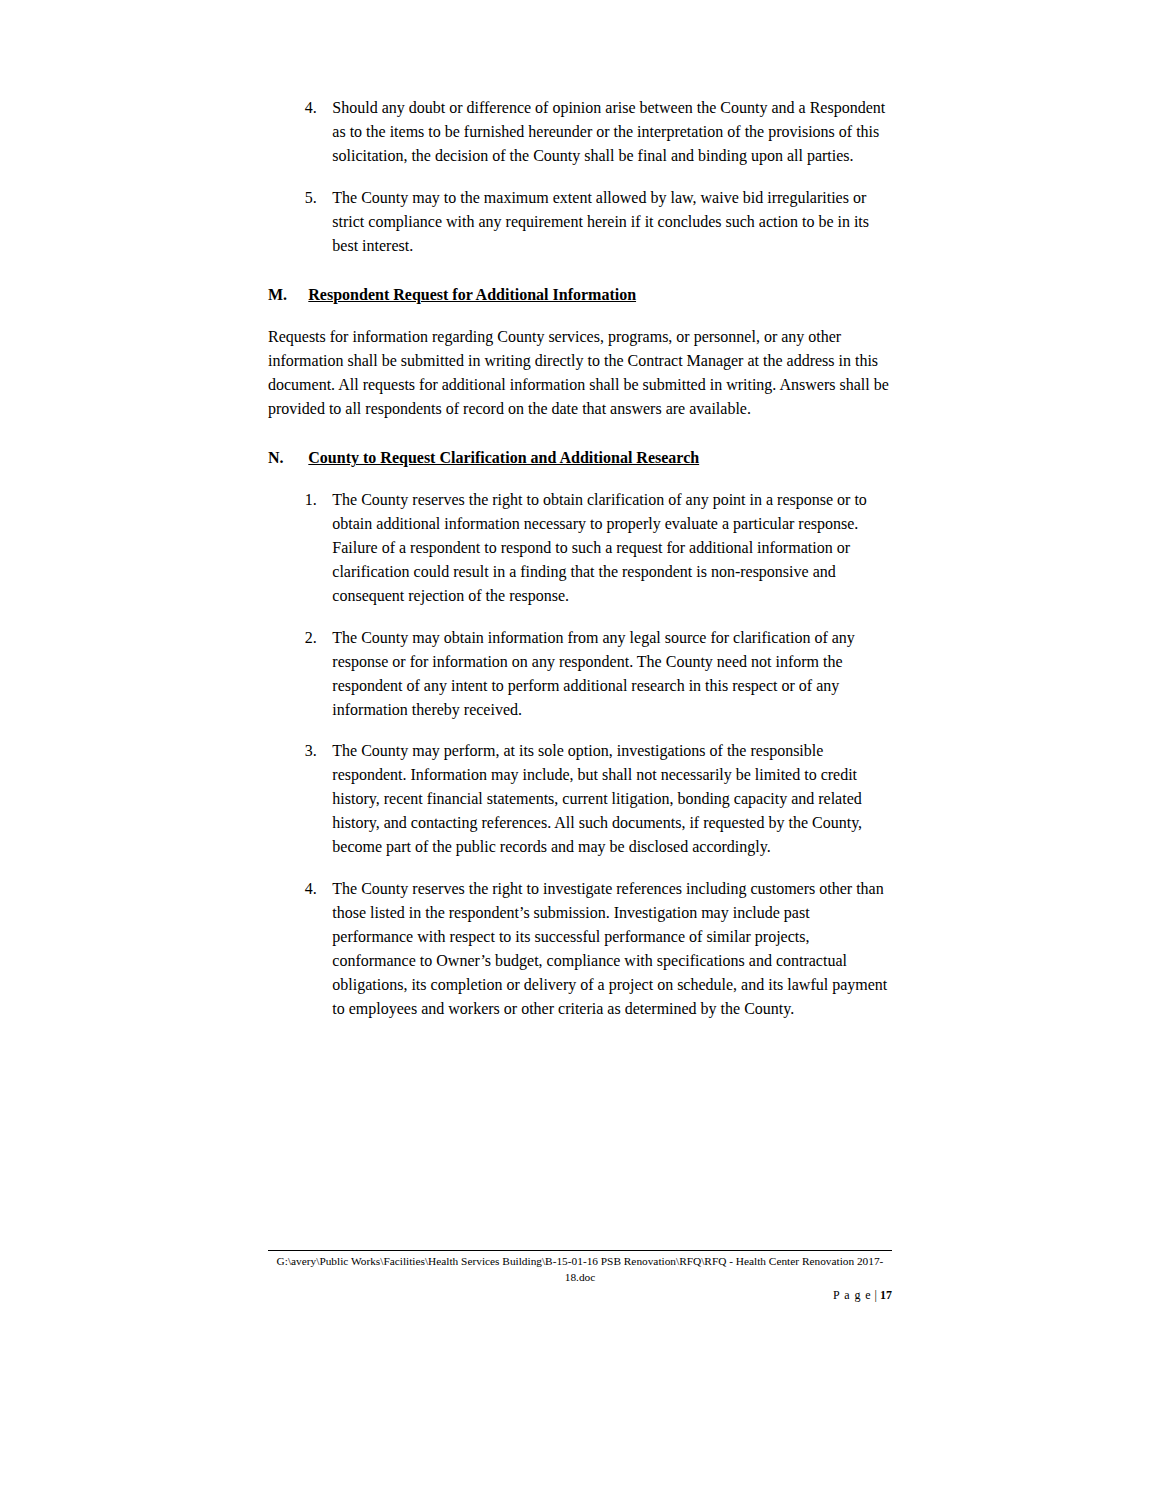Should any doubt or difference of opinion arise between the County and a Respondent as to the items to be furnished hereunder or the interpretation of the provisions of this solicitation, the decision of the County shall be final and binding upon all parties.
The County may to the maximum extent allowed by law, waive bid irregularities or strict compliance with any requirement herein if it concludes such action to be in its best interest.
M. Respondent Request for Additional Information
Requests for information regarding County services, programs, or personnel, or any other information shall be submitted in writing directly to the Contract Manager at the address in this document. All requests for additional information shall be submitted in writing. Answers shall be provided to all respondents of record on the date that answers are available.
N. County to Request Clarification and Additional Research
The County reserves the right to obtain clarification of any point in a response or to obtain additional information necessary to properly evaluate a particular response. Failure of a respondent to respond to such a request for additional information or clarification could result in a finding that the respondent is non-responsive and consequent rejection of the response.
The County may obtain information from any legal source for clarification of any response or for information on any respondent. The County need not inform the respondent of any intent to perform additional research in this respect or of any information thereby received.
The County may perform, at its sole option, investigations of the responsible respondent. Information may include, but shall not necessarily be limited to credit history, recent financial statements, current litigation, bonding capacity and related history, and contacting references. All such documents, if requested by the County, become part of the public records and may be disclosed accordingly.
The County reserves the right to investigate references including customers other than those listed in the respondent’s submission. Investigation may include past performance with respect to its successful performance of similar projects, conformance to Owner’s budget, compliance with specifications and contractual obligations, its completion or delivery of a project on schedule, and its lawful payment to employees and workers or other criteria as determined by the County.
G:\avery\Public Works\Facilities\Health Services Building\B-15-01-16 PSB Renovation\RFQ\RFQ - Health Center Renovation 2017-18.doc
P a g e | 17